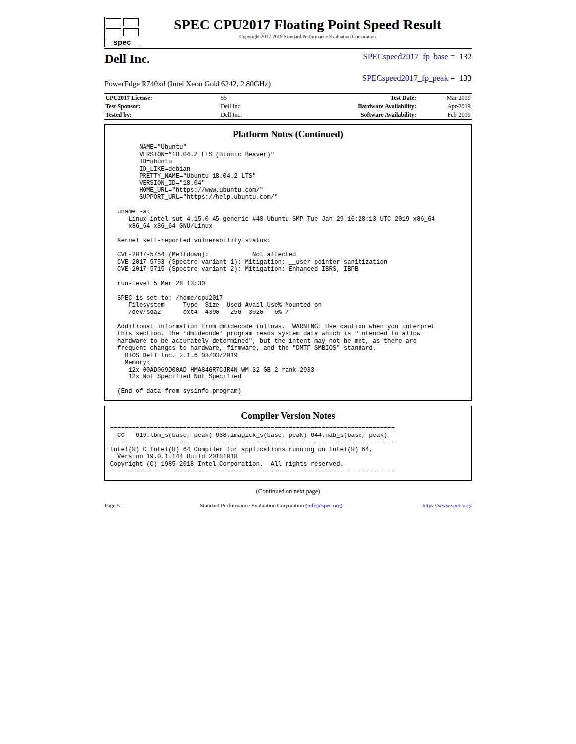spec
SPEC CPU2017 Floating Point Speed Result
Copyright 2017-2019 Standard Performance Evaluation Corporation
Dell Inc.
SPECspeed2017_fp_base = 132
PowerEdge R740xd (Intel Xeon Gold 6242, 2.80GHz)
SPECspeed2017_fp_peak = 133
| CPU2017 License: | 55 | Test Date: | Mar-2019 |
| Test Sponsor: | Dell Inc. | Hardware Availability: | Apr-2019 |
| Tested by: | Dell Inc. | Software Availability: | Feb-2019 |
Platform Notes (Continued)
        NAME="Ubuntu"
        VERSION="18.04.2 LTS (Bionic Beaver)"
        ID=ubuntu
        ID_LIKE=debian
        PRETTY_NAME="Ubuntu 18.04.2 LTS"
        VERSION_ID="18.04"
        HOME_URL="https://www.ubuntu.com/"
        SUPPORT_URL="https://help.ubuntu.com/"

  uname -a:
     Linux intel-sut 4.15.0-45-generic #48-Ubuntu SMP Tue Jan 29 16:28:13 UTC 2019 x86_64
     x86_64 x86_64 GNU/Linux

  Kernel self-reported vulnerability status:

  CVE-2017-5754 (Meltdown):            Not affected
  CVE-2017-5753 (Spectre variant 1): Mitigation: __user pointer sanitization
  CVE-2017-5715 (Spectre variant 2): Mitigation: Enhanced IBRS, IBPB

  run-level 5 Mar 28 13:30

  SPEC is set to: /home/cpu2017
     Filesystem     Type  Size  Used Avail Use% Mounted on
     /dev/sda2      ext4  439G   25G  392G   6% /

  Additional information from dmidecode follows.  WARNING: Use caution when you interpret
  this section. The 'dmidecode' program reads system data which is "intended to allow
  hardware to be accurately determined", but the intent may not be met, as there are
  frequent changes to hardware, firmware, and the "DMTF SMBIOS" standard.
    BIOS Dell Inc. 2.1.6 03/03/2019
    Memory:
     12x 00AD069D00AD HMA84GR7CJR4N-WM 32 GB 2 rank 2933
     12x Not Specified Not Specified

  (End of data from sysinfo program)
Compiler Version Notes
==============================================================================
  CC   619.lbm_s(base, peak) 638.imagick_s(base, peak) 644.nab_s(base, peak)
------------------------------------------------------------------------------
Intel(R) C Intel(R) 64 Compiler for applications running on Intel(R) 64,
  Version 19.0.1.144 Build 20181018
Copyright (C) 1985-2018 Intel Corporation.  All rights reserved.
------------------------------------------------------------------------------
(Continued on next page)
Page 5
Standard Performance Evaluation Corporation (info@spec.org)
https://www.spec.org/